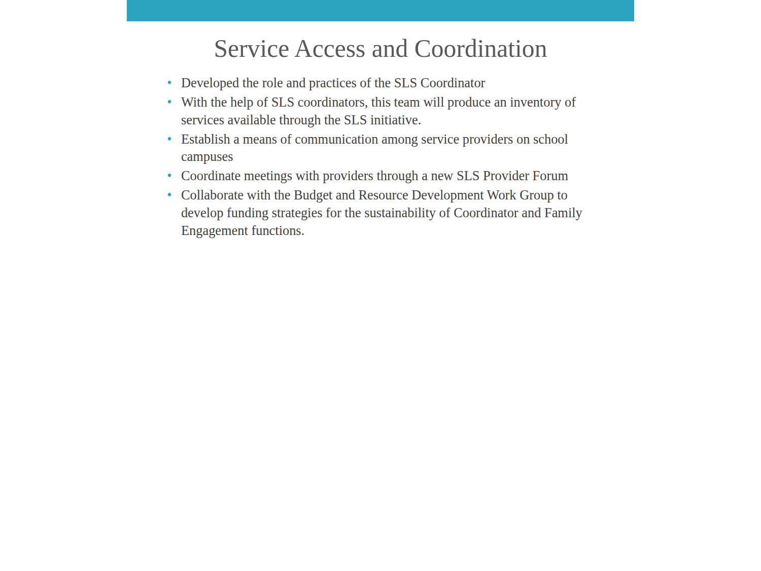Service Access and Coordination
Developed the role and practices of the SLS Coordinator
With the help of SLS coordinators, this team will produce an inventory of services available through the SLS initiative.
Establish a means of communication among service providers on school campuses
Coordinate meetings with providers through a new SLS Provider Forum
Collaborate with the Budget and Resource Development Work Group to develop funding strategies for the sustainability of Coordinator and Family Engagement functions.